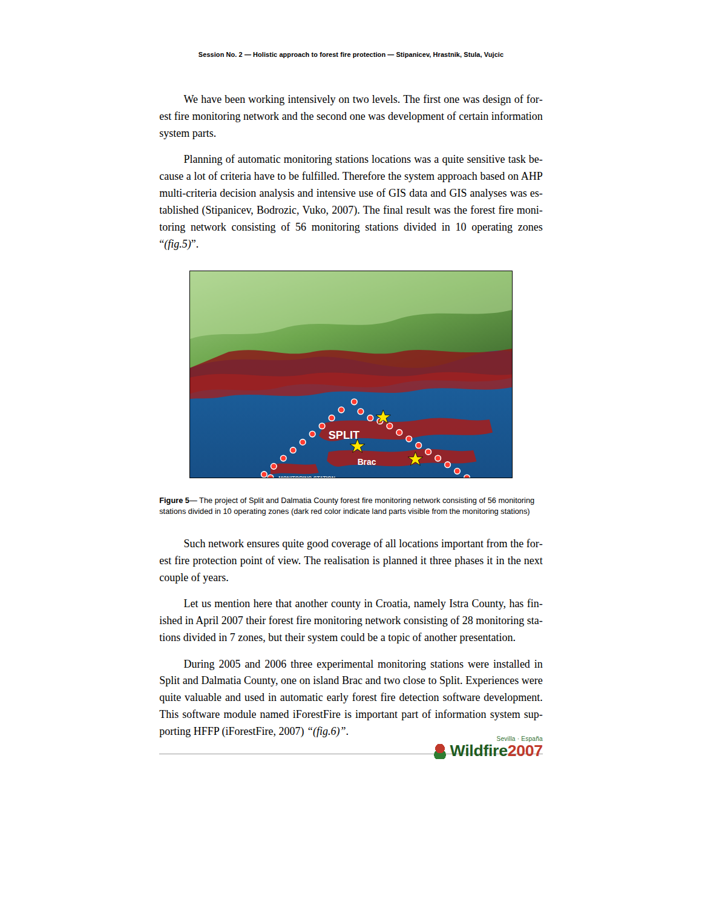Session No. 2 — Holistic approach to forest fire protection — Stipanicev, Hrastnik, Stula, Vujcic
We have been working intensively on two levels. The first one was design of forest fire monitoring network and the second one was development of certain information system parts.
Planning of automatic monitoring stations locations was a quite sensitive task because a lot of criteria have to be fulfilled. Therefore the system approach based on AHP multi-criteria decision analysis and intensive use of GIS data and GIS analyses was established (Stipanicev, Bodrozic, Vuko, 2007). The final result was the forest fire monitoring network consisting of 56 monitoring stations divided in 10 operating zones “(fig.5)”.
Figure 5— The project of Split and Dalmatia County forest fire monitoring network consisting of 56 monitoring stations divided in 10 operating zones (dark red color indicate land parts visible from the monitoring stations)
Such network ensures quite good coverage of all locations important from the forest fire protection point of view. The realisation is planned it three phases it in the next couple of years.
Let us mention here that another county in Croatia, namely Istra County, has finished in April 2007 their forest fire monitoring network consisting of 28 monitoring stations divided in 7 zones, but their system could be a topic of another presentation.
During 2005 and 2006 three experimental monitoring stations were installed in Split and Dalmatia County, one on island Brac and two close to Split. Experiences were quite valuable and used in automatic early forest fire detection software development. This software module named iForestFire is important part of information system supporting HFFP (iForestFire, 2007) “(fig.6)”.
Sevilla · España
Wildfire2007